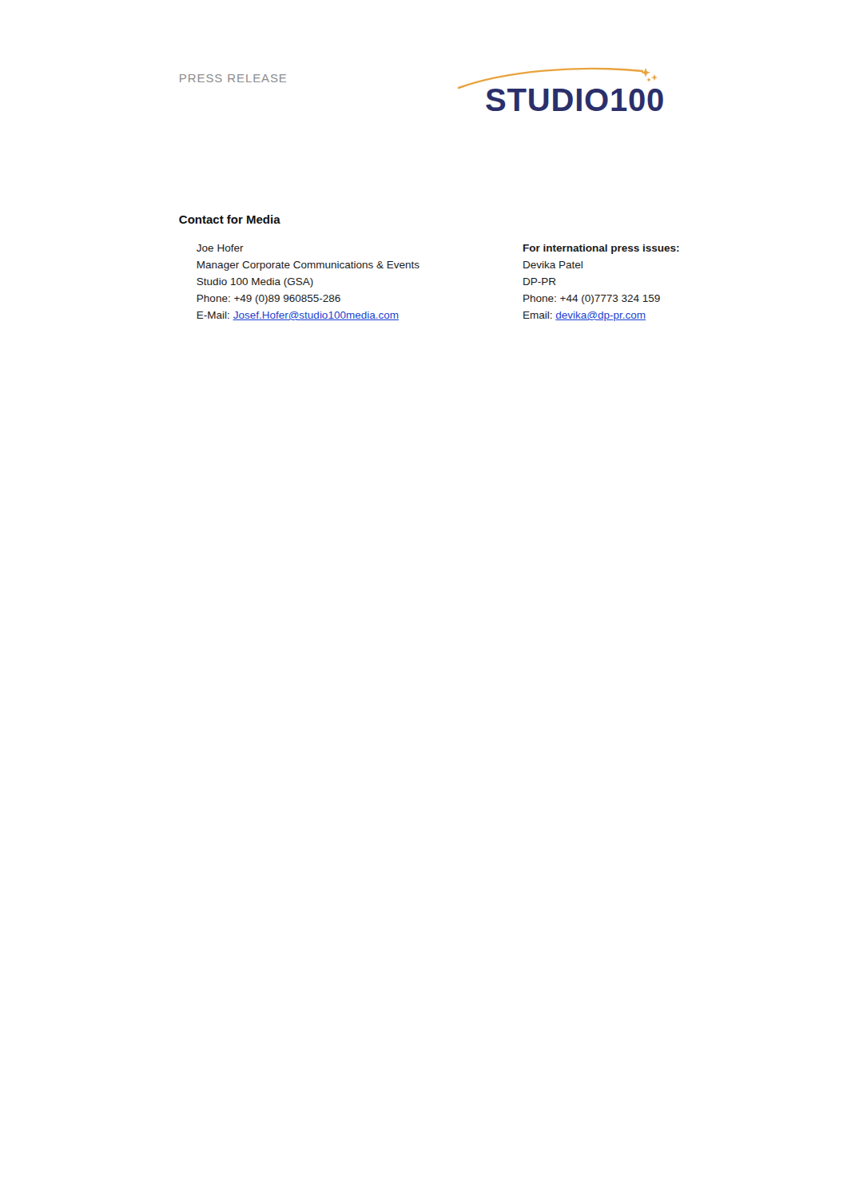Press Release
STUDIO100
Contact for Media
Joe Hofer
Manager Corporate Communications & Events
Studio 100 Media (GSA)
Phone: +49 (0)89 960855-286
E-Mail: Josef.Hofer@studio100media.com
For international press issues:
Devika Patel
DP-PR
Phone: +44 (0)7773 324 159
Email: devika@dp-pr.com